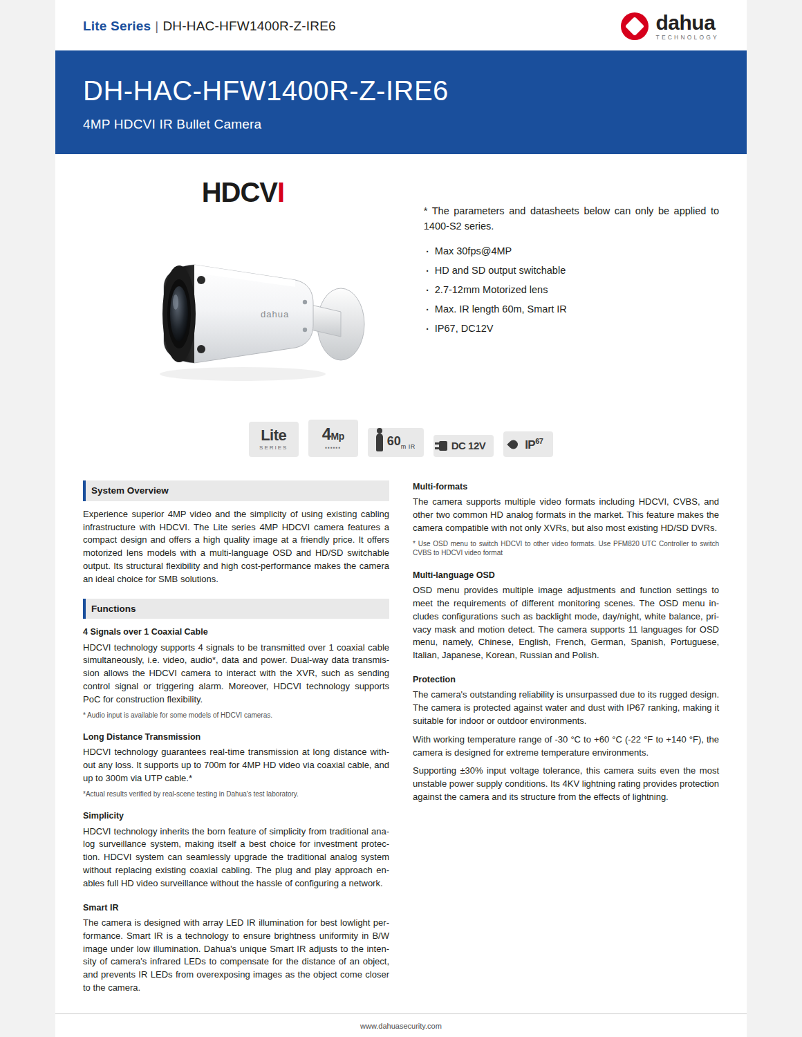Lite Series|DH-HAC-HFW1400R-Z-IRE6
dahua
Technology
DH-HAC-HFW1400R-Z-IRE6
4MP HDCVI IR Bullet Camera
HDCVI
dahua
* The parameters and datasheets below can only be applied to 1400-S2 series.
Max 30fps@4MP
HD and SD output switchable
2.7-12mm Motorized lens
Max. IR length 60m, Smart IR
IP67, DC12V
Lite Series
4Mp ▪▪▪▪▪▪
60m IR
DC 12V
IP67
System Overview
Experience superior 4MP video and the simplicity of using existing cabling infrastructure with HDCVI. The Lite series 4MP HDCVI camera features a compact design and offers a high quality image at a friendly price. It offers motorized lens models with a multi-language OSD and HD/SD switchable output. Its structural flexibility and high cost-performance makes the camera an ideal choice for SMB solutions.
Functions
4 Signals over 1 Coaxial Cable
HDCVI technology supports 4 signals to be transmitted over 1 coaxial cable simultaneously, i.e. video, audio*, data and power. Dual-way data transmission allows the HDCVI camera to interact with the XVR, such as sending control signal or triggering alarm. Moreover, HDCVI technology supports PoC for construction flexibility.
* Audio input is available for some models of HDCVI cameras.
Long Distance Transmission
HDCVI technology guarantees real-time transmission at long distance without any loss. It supports up to 700m for 4MP HD video via coaxial cable, and up to 300m via UTP cable.*
*Actual results verified by real-scene testing in Dahua's test laboratory.
Simplicity
HDCVI technology inherits the born feature of simplicity from traditional analog surveillance system, making itself a best choice for investment protection. HDCVI system can seamlessly upgrade the traditional analog system without replacing existing coaxial cabling. The plug and play approach enables full HD video surveillance without the hassle of configuring a network.
Smart IR
The camera is designed with array LED IR illumination for best lowlight performance. Smart IR is a technology to ensure brightness uniformity in B/W image under low illumination. Dahua's unique Smart IR adjusts to the intensity of camera's infrared LEDs to compensate for the distance of an object, and prevents IR LEDs from overexposing images as the object come closer to the camera.
Multi-formats
The camera supports multiple video formats including HDCVI, CVBS, and other two common HD analog formats in the market. This feature makes the camera compatible with not only XVRs, but also most existing HD/SD DVRs.
* Use OSD menu to switch HDCVI to other video formats. Use PFM820 UTC Controller to switch CVBS to HDCVI video format
Multi-language OSD
OSD menu provides multiple image adjustments and function settings to meet the requirements of different monitoring scenes. The OSD menu includes configurations such as backlight mode, day/night, white balance, privacy mask and motion detect. The camera supports 11 languages for OSD menu, namely, Chinese, English, French, German, Spanish, Portuguese, Italian, Japanese, Korean, Russian and Polish.
Protection
The camera's outstanding reliability is unsurpassed due to its rugged design. The camera is protected against water and dust with IP67 ranking, making it suitable for indoor or outdoor environments.
With working temperature range of -30 °C to +60 °C (-22 °F to +140 °F), the camera is designed for extreme temperature environments.
Supporting ±30% input voltage tolerance, this camera suits even the most unstable power supply conditions. Its 4KV lightning rating provides protection against the camera and its structure from the effects of lightning.
www.dahuasecurity.com